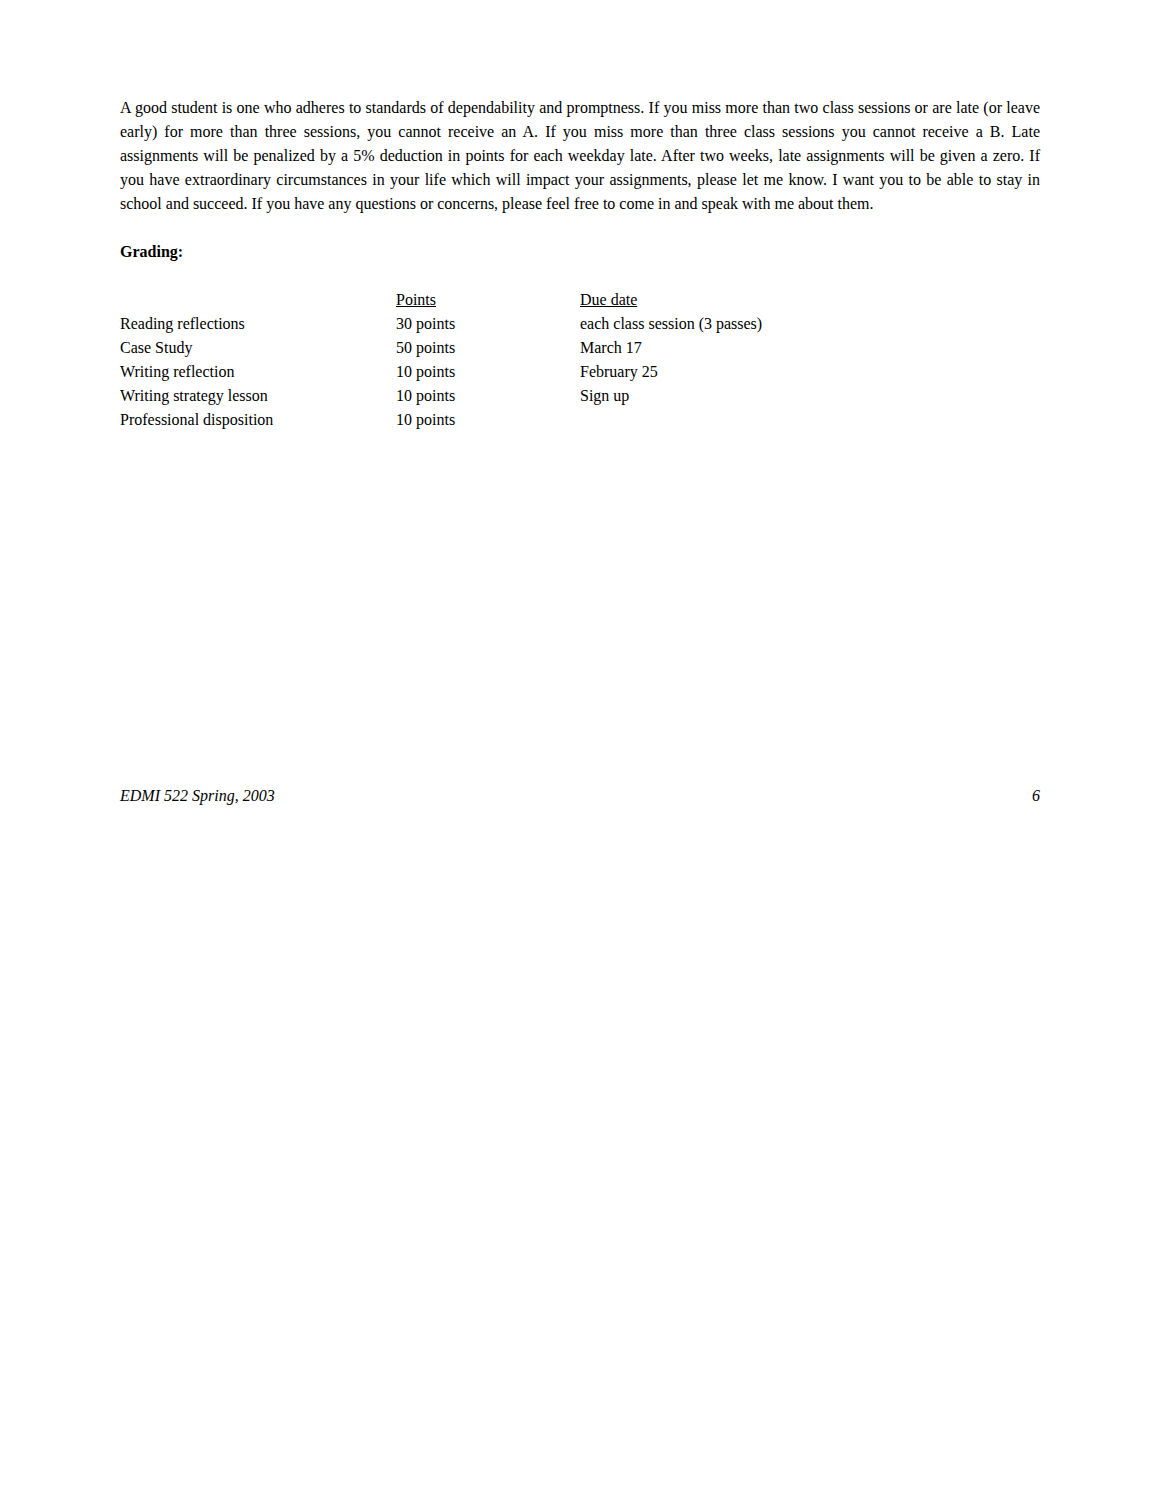A good student is one who adheres to standards of dependability and promptness. If you miss more than two class sessions or are late (or leave early) for more than three sessions, you cannot receive an A. If you miss more than three class sessions you cannot receive a B. Late assignments will be penalized by a 5% deduction in points for each weekday late. After two weeks, late assignments will be given a zero. If you have extraordinary circumstances in your life which will impact your assignments, please let me know. I want you to be able to stay in school and succeed. If you have any questions or concerns, please feel free to come in and speak with me about them.
Grading:
| | Points | Due date |
| --- | --- | --- |
| Reading reflections | 30 points | each class session (3 passes) |
| Case Study | 50 points | March 17 |
| Writing reflection | 10 points | February 25 |
| Writing strategy lesson | 10 points | Sign up |
| Professional disposition | 10 points | |
EDMI 522 Spring, 2003 6